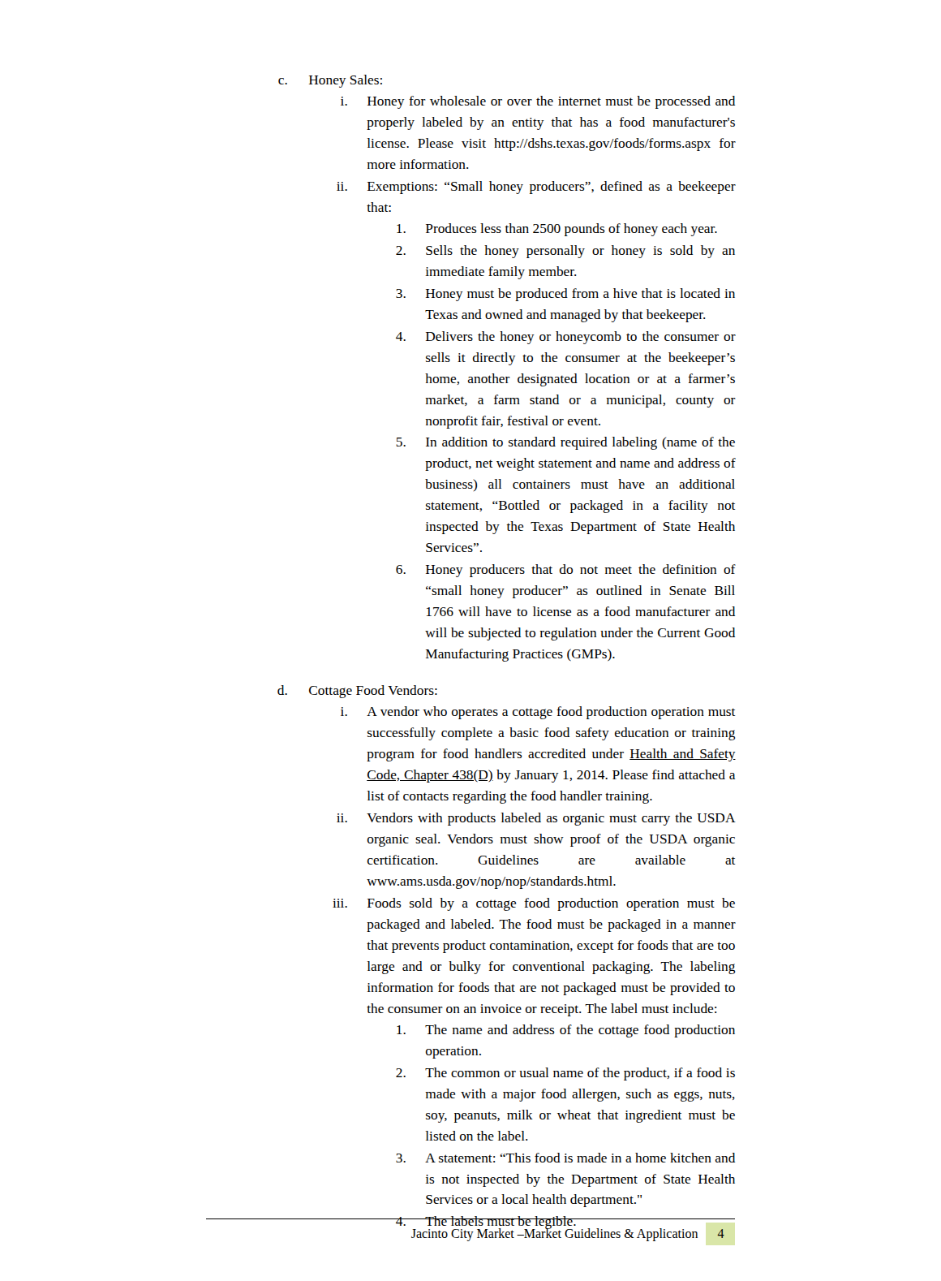Honey Sales:
Honey for wholesale or over the internet must be processed and properly labeled by an entity that has a food manufacturer's license. Please visit http://dshs.texas.gov/foods/forms.aspx for more information.
Exemptions: “Small honey producers”, defined as a beekeeper that:
Produces less than 2500 pounds of honey each year.
Sells the honey personally or honey is sold by an immediate family member.
Honey must be produced from a hive that is located in Texas and owned and managed by that beekeeper.
Delivers the honey or honeycomb to the consumer or sells it directly to the consumer at the beekeeper’s home, another designated location or at a farmer’s market, a farm stand or a municipal, county or nonprofit fair, festival or event.
In addition to standard required labeling (name of the product, net weight statement and name and address of business) all containers must have an additional statement, “Bottled or packaged in a facility not inspected by the Texas Department of State Health Services”.
Honey producers that do not meet the definition of “small honey producer” as outlined in Senate Bill 1766 will have to license as a food manufacturer and will be subjected to regulation under the Current Good Manufacturing Practices (GMPs).
Cottage Food Vendors:
A vendor who operates a cottage food production operation must successfully complete a basic food safety education or training program for food handlers accredited under Health and Safety Code, Chapter 438(D) by January 1, 2014. Please find attached a list of contacts regarding the food handler training.
Vendors with products labeled as organic must carry the USDA organic seal. Vendors must show proof of the USDA organic certification. Guidelines are available at www.ams.usda.gov/nop/nop/standards.html.
Foods sold by a cottage food production operation must be packaged and labeled. The food must be packaged in a manner that prevents product contamination, except for foods that are too large and or bulky for conventional packaging. The labeling information for foods that are not packaged must be provided to the consumer on an invoice or receipt. The label must include:
The name and address of the cottage food production operation.
The common or usual name of the product, if a food is made with a major food allergen, such as eggs, nuts, soy, peanuts, milk or wheat that ingredient must be listed on the label.
A statement: “This food is made in a home kitchen and is not inspected by the Department of State Health Services or a local health department."
The labels must be legible.
Jacinto City Market –Market Guidelines & Application
4